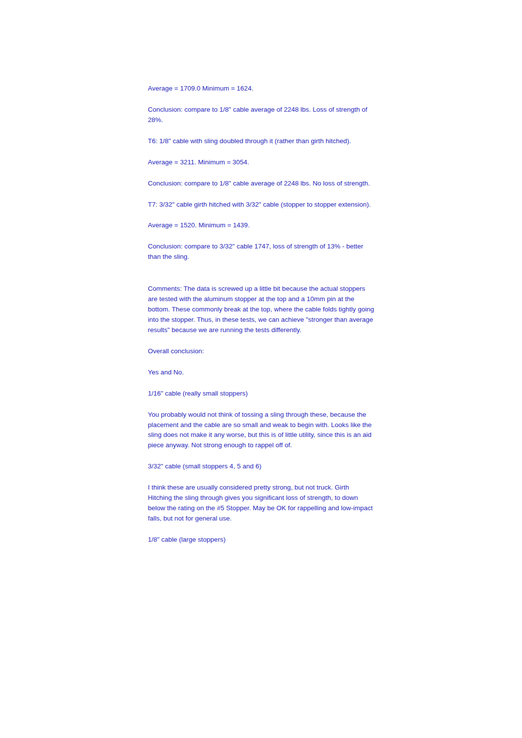Average = 1709.0 Minimum = 1624.
Conclusion: compare to 1/8" cable average of 2248 lbs. Loss of strength of 28%.
T6: 1/8" cable with sling doubled through it (rather than girth hitched).
Average = 3211. Minimum = 3054.
Conclusion: compare to 1/8" cable average of 2248 lbs. No loss of strength.
T7: 3/32" cable girth hitched with 3/32" cable (stopper to stopper extension).
Average = 1520. Minimum = 1439.
Conclusion: compare to 3/32" cable 1747, loss of strength of 13% - better than the sling.
Comments: The data is screwed up a little bit because the actual stoppers are tested with the aluminum stopper at the top and a 10mm pin at the bottom. These commonly break at the top, where the cable folds tightly going into the stopper. Thus, in these tests, we can achieve "stronger than average results" because we are running the tests differently.
Overall conclusion:
Yes and No.
1/16" cable (really small stoppers)
You probably would not think of tossing a sling through these, because the placement and the cable are so small and weak to begin with. Looks like the sling does not make it any worse, but this is of little utility, since this is an aid piece anyway. Not strong enough to rappel off of.
3/32" cable (small stoppers 4, 5 and 6)
I think these are usually considered pretty strong, but not truck. Girth Hitching the sling through gives you significant loss of strength, to down below the rating on the #5 Stopper. May be OK for rappelling and low-impact falls, but not for general use.
1/8" cable (large stoppers)